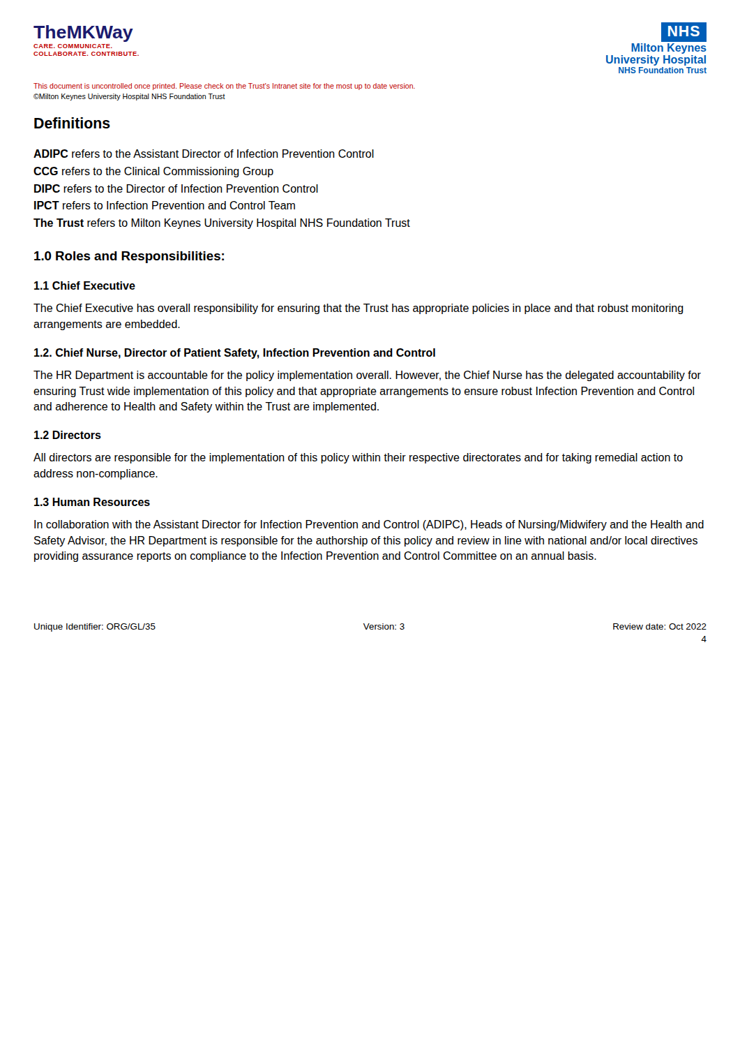TheMKWay
CARE. COMMUNICATE.
COLLABORATE. CONTRIBUTE.
NHS
Milton Keynes
University Hospital
NHS Foundation Trust
This document is uncontrolled once printed. Please check on the Trust's Intranet site for the most up to date version.
©Milton Keynes University Hospital NHS Foundation Trust
Definitions
ADIPC refers to the Assistant Director of Infection Prevention Control
CCG refers to the Clinical Commissioning Group
DIPC refers to the Director of Infection Prevention Control
IPCT refers to Infection Prevention and Control Team
The Trust refers to Milton Keynes University Hospital NHS Foundation Trust
1.0 Roles and Responsibilities:
1.1 Chief Executive
The Chief Executive has overall responsibility for ensuring that the Trust has appropriate policies in place and that robust monitoring arrangements are embedded.
1.2. Chief Nurse, Director of Patient Safety, Infection Prevention and Control
The HR Department is accountable for the policy implementation overall. However, the Chief Nurse has the delegated accountability for ensuring Trust wide implementation of this policy and that appropriate arrangements to ensure robust Infection Prevention and Control and adherence to Health and Safety within the Trust are implemented.
1.2 Directors
All directors are responsible for the implementation of this policy within their respective directorates and for taking remedial action to address non-compliance.
1.3 Human Resources
In collaboration with the Assistant Director for Infection Prevention and Control (ADIPC), Heads of Nursing/Midwifery and the Health and Safety Advisor, the HR Department is responsible for the authorship of this policy and review in line with national and/or local directives providing assurance reports on compliance to the Infection Prevention and Control Committee on an annual basis.
Unique Identifier: ORG/GL/35 Version: 3 Review date: Oct 2022
4